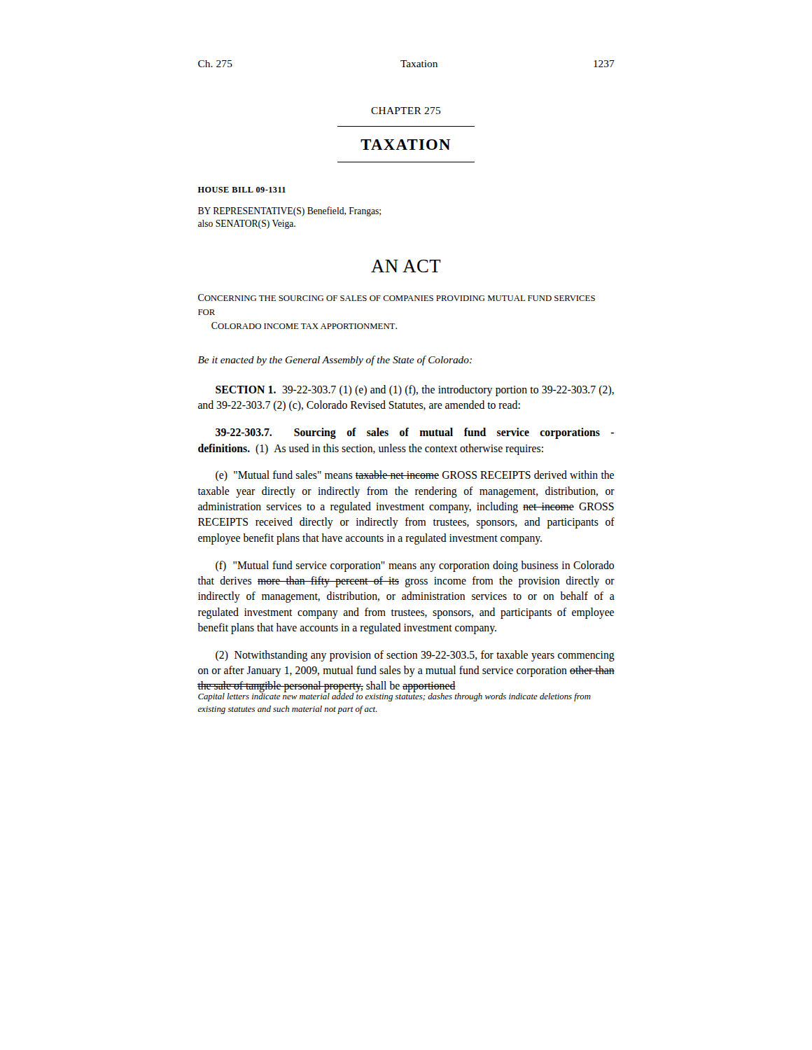Ch. 275
Taxation
1237
CHAPTER 275
TAXATION
HOUSE BILL 09-1311
BY REPRESENTATIVE(S) Benefield, Frangas;
also SENATOR(S) Veiga.
AN ACT
CONCERNING THE SOURCING OF SALES OF COMPANIES PROVIDING MUTUAL FUND SERVICES FOR COLORADO INCOME TAX APPORTIONMENT.
Be it enacted by the General Assembly of the State of Colorado:
SECTION 1. 39-22-303.7 (1) (e) and (1) (f), the introductory portion to 39-22-303.7 (2), and 39-22-303.7 (2) (c), Colorado Revised Statutes, are amended to read:
39-22-303.7. Sourcing of sales of mutual fund service corporations - definitions. (1) As used in this section, unless the context otherwise requires:
(e) "Mutual fund sales" means taxable net income GROSS RECEIPTS derived within the taxable year directly or indirectly from the rendering of management, distribution, or administration services to a regulated investment company, including net income GROSS RECEIPTS received directly or indirectly from trustees, sponsors, and participants of employee benefit plans that have accounts in a regulated investment company.
(f) "Mutual fund service corporation" means any corporation doing business in Colorado that derives more than fifty percent of its gross income from the provision directly or indirectly of management, distribution, or administration services to or on behalf of a regulated investment company and from trustees, sponsors, and participants of employee benefit plans that have accounts in a regulated investment company.
(2) Notwithstanding any provision of section 39-22-303.5, for taxable years commencing on or after January 1, 2009, mutual fund sales by a mutual fund service corporation other than the sale of tangible personal property, shall be apportioned
Capital letters indicate new material added to existing statutes; dashes through words indicate deletions from existing statutes and such material not part of act.